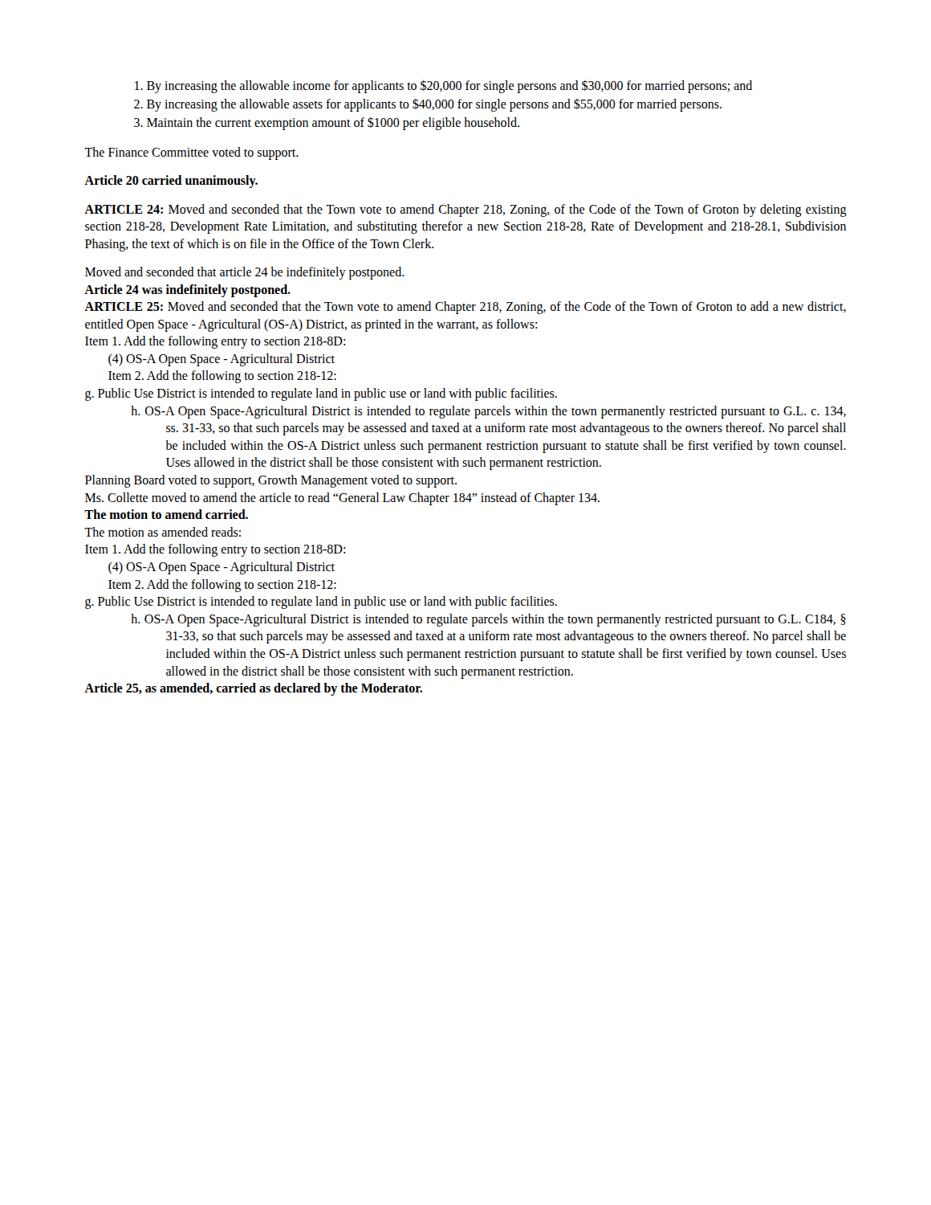By increasing the allowable income for applicants to $20,000 for single persons and $30,000 for married persons; and
By increasing the allowable assets for applicants to $40,000 for single persons and $55,000 for married persons.
Maintain the current exemption amount of $1000 per eligible household.
The Finance Committee voted to support.
Article 20 carried unanimously.
ARTICLE 24: Moved and seconded that the Town vote to amend Chapter 218, Zoning, of the Code of the Town of Groton by deleting existing section 218-28, Development Rate Limitation, and substituting therefor a new Section 218-28, Rate of Development and 218-28.1, Subdivision Phasing, the text of which is on file in the Office of the Town Clerk.
Moved and seconded that article 24 be indefinitely postponed.
Article 24 was indefinitely postponed.
ARTICLE 25: Moved and seconded that the Town vote to amend Chapter 218, Zoning, of the Code of the Town of Groton to add a new district, entitled Open Space - Agricultural (OS-A) District, as printed in the warrant, as follows:
Item 1. Add the following entry to section 218-8D:
(4) OS-A Open Space - Agricultural District
Item 2. Add the following to section 218-12:
g. Public Use District is intended to regulate land in public use or land with public facilities.
h. OS-A Open Space-Agricultural District is intended to regulate parcels within the town permanently restricted pursuant to G.L. c. 134, ss. 31-33, so that such parcels may be assessed and taxed at a uniform rate most advantageous to the owners thereof. No parcel shall be included within the OS-A District unless such permanent restriction pursuant to statute shall be first verified by town counsel. Uses allowed in the district shall be those consistent with such permanent restriction.
Planning Board voted to support, Growth Management voted to support.
Ms. Collette moved to amend the article to read “General Law Chapter 184” instead of Chapter 134.
The motion to amend carried.
The motion as amended reads:
Item 1. Add the following entry to section 218-8D:
(4) OS-A Open Space - Agricultural District
Item 2. Add the following to section 218-12:
g. Public Use District is intended to regulate land in public use or land with public facilities.
h. OS-A Open Space-Agricultural District is intended to regulate parcels within the town permanently restricted pursuant to G.L. C184, § 31-33, so that such parcels may be assessed and taxed at a uniform rate most advantageous to the owners thereof. No parcel shall be included within the OS-A District unless such permanent restriction pursuant to statute shall be first verified by town counsel. Uses allowed in the district shall be those consistent with such permanent restriction.
Article 25, as amended, carried as declared by the Moderator.